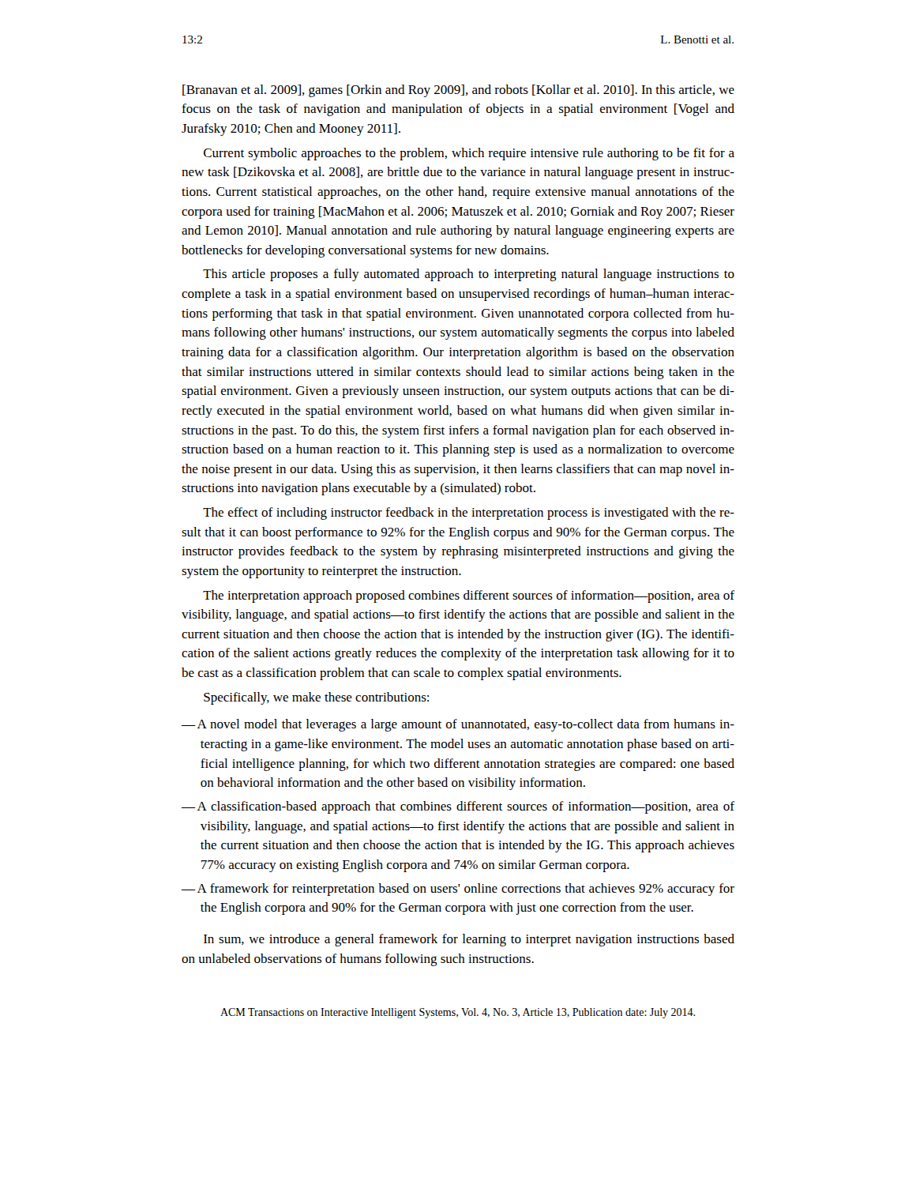13:2 L. Benotti et al.
[Branavan et al. 2009], games [Orkin and Roy 2009], and robots [Kollar et al. 2010]. In this article, we focus on the task of navigation and manipulation of objects in a spatial environment [Vogel and Jurafsky 2010; Chen and Mooney 2011].
Current symbolic approaches to the problem, which require intensive rule authoring to be fit for a new task [Dzikovska et al. 2008], are brittle due to the variance in natural language present in instructions. Current statistical approaches, on the other hand, require extensive manual annotations of the corpora used for training [MacMahon et al. 2006; Matuszek et al. 2010; Gorniak and Roy 2007; Rieser and Lemon 2010]. Manual annotation and rule authoring by natural language engineering experts are bottlenecks for developing conversational systems for new domains.
This article proposes a fully automated approach to interpreting natural language instructions to complete a task in a spatial environment based on unsupervised recordings of human–human interactions performing that task in that spatial environment. Given unannotated corpora collected from humans following other humans' instructions, our system automatically segments the corpus into labeled training data for a classification algorithm. Our interpretation algorithm is based on the observation that similar instructions uttered in similar contexts should lead to similar actions being taken in the spatial environment. Given a previously unseen instruction, our system outputs actions that can be directly executed in the spatial environment world, based on what humans did when given similar instructions in the past. To do this, the system first infers a formal navigation plan for each observed instruction based on a human reaction to it. This planning step is used as a normalization to overcome the noise present in our data. Using this as supervision, it then learns classifiers that can map novel instructions into navigation plans executable by a (simulated) robot.
The effect of including instructor feedback in the interpretation process is investigated with the result that it can boost performance to 92% for the English corpus and 90% for the German corpus. The instructor provides feedback to the system by rephrasing misinterpreted instructions and giving the system the opportunity to reinterpret the instruction.
The interpretation approach proposed combines different sources of information—position, area of visibility, language, and spatial actions—to first identify the actions that are possible and salient in the current situation and then choose the action that is intended by the instruction giver (IG). The identification of the salient actions greatly reduces the complexity of the interpretation task allowing for it to be cast as a classification problem that can scale to complex spatial environments.
Specifically, we make these contributions:
A novel model that leverages a large amount of unannotated, easy-to-collect data from humans interacting in a game-like environment. The model uses an automatic annotation phase based on artificial intelligence planning, for which two different annotation strategies are compared: one based on behavioral information and the other based on visibility information.
A classification-based approach that combines different sources of information—position, area of visibility, language, and spatial actions—to first identify the actions that are possible and salient in the current situation and then choose the action that is intended by the IG. This approach achieves 77% accuracy on existing English corpora and 74% on similar German corpora.
A framework for reinterpretation based on users' online corrections that achieves 92% accuracy for the English corpora and 90% for the German corpora with just one correction from the user.
In sum, we introduce a general framework for learning to interpret navigation instructions based on unlabeled observations of humans following such instructions.
ACM Transactions on Interactive Intelligent Systems, Vol. 4, No. 3, Article 13, Publication date: July 2014.